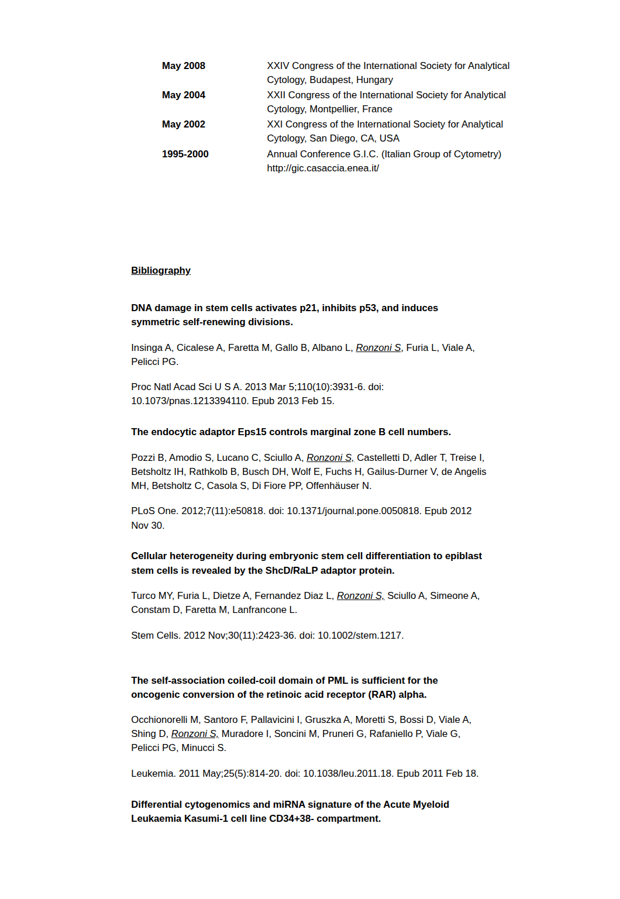| May 2008 | XXIV Congress of the International Society for Analytical Cytology, Budapest, Hungary |
| May 2004 | XXII Congress of the International Society for Analytical Cytology, Montpellier, France |
| May 2002 | XXI Congress of the International Society for Analytical Cytology, San Diego, CA, USA |
| 1995-2000 | Annual Conference G.I.C. (Italian Group of Cytometry) http://gic.casaccia.enea.it/ |
Bibliography
DNA damage in stem cells activates p21, inhibits p53, and induces symmetric self-renewing divisions.
Insinga A, Cicalese A, Faretta M, Gallo B, Albano L, Ronzoni S, Furia L, Viale A, Pelicci PG.
Proc Natl Acad Sci U S A. 2013 Mar 5;110(10):3931-6. doi: 10.1073/pnas.1213394110. Epub 2013 Feb 15.
The endocytic adaptor Eps15 controls marginal zone B cell numbers.
Pozzi B, Amodio S, Lucano C, Sciullo A, Ronzoni S, Castelletti D, Adler T, Treise I, Betsholtz IH, Rathkolb B, Busch DH, Wolf E, Fuchs H, Gailus-Durner V, de Angelis MH, Betsholtz C, Casola S, Di Fiore PP, Offenhäuser N.
PLoS One. 2012;7(11):e50818. doi: 10.1371/journal.pone.0050818. Epub 2012 Nov 30.
Cellular heterogeneity during embryonic stem cell differentiation to epiblast stem cells is revealed by the ShcD/RaLP adaptor protein.
Turco MY, Furia L, Dietze A, Fernandez Diaz L, Ronzoni S, Sciullo A, Simeone A, Constam D, Faretta M, Lanfrancone L.
Stem Cells. 2012 Nov;30(11):2423-36. doi: 10.1002/stem.1217.
The self-association coiled-coil domain of PML is sufficient for the oncogenic conversion of the retinoic acid receptor (RAR) alpha.
Occhionorelli M, Santoro F, Pallavicini I, Gruszka A, Moretti S, Bossi D, Viale A, Shing D, Ronzoni S, Muradore I, Soncini M, Pruneri G, Rafaniello P, Viale G, Pelicci PG, Minucci S.
Leukemia. 2011 May;25(5):814-20. doi: 10.1038/leu.2011.18. Epub 2011 Feb 18.
Differential cytogenomics and miRNA signature of the Acute Myeloid Leukaemia Kasumi-1 cell line CD34+38- compartment.